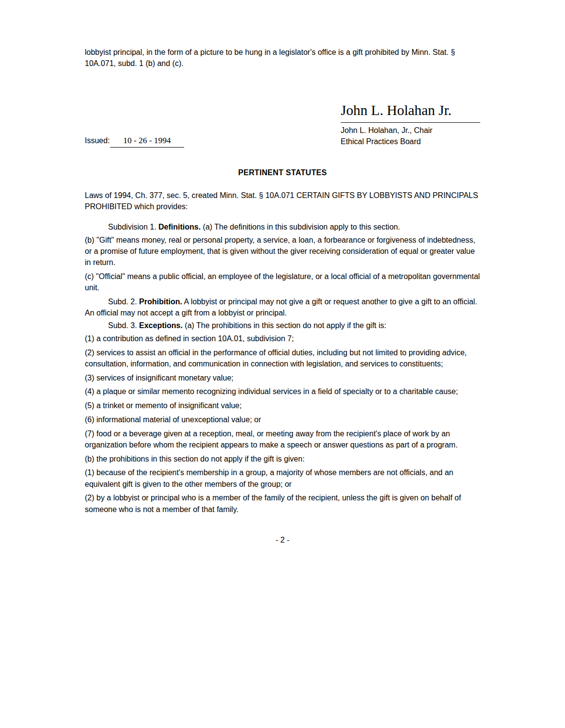lobbyist principal, in the form of a picture to be hung in a legislator's office is a gift prohibited by Minn. Stat. § 10A.071, subd. 1 (b) and (c).
Issued:10 - 26 - 1994
John L. Holahan Jr. John L. Holahan, Jr., Chair Ethical Practices Board
PERTINENT STATUTES
Laws of 1994, Ch. 377, sec. 5, created Minn. Stat. § 10A.071 CERTAIN GIFTS BY LOBBYISTS AND PRINCIPALS PROHIBITED which provides:
Subdivision 1. Definitions. (a) The definitions in this subdivision apply to this section.
(b) "Gift" means money, real or personal property, a service, a loan, a forbearance or forgiveness of indebtedness, or a promise of future employment, that is given without the giver receiving consideration of equal or greater value in return.
(c) "Official" means a public official, an employee of the legislature, or a local official of a metropolitan governmental unit.
Subd. 2. Prohibition. A lobbyist or principal may not give a gift or request another to give a gift to an official. An official may not accept a gift from a lobbyist or principal.
Subd. 3. Exceptions. (a) The prohibitions in this section do not apply if the gift is:
(1) a contribution as defined in section 10A.01, subdivision 7;
(2) services to assist an official in the performance of official duties, including but not limited to providing advice, consultation, information, and communication in connection with legislation, and services to constituents;
(3) services of insignificant monetary value;
(4) a plaque or similar memento recognizing individual services in a field of specialty or to a charitable cause;
(5) a trinket or memento of insignificant value;
(6) informational material of unexceptional value; or
(7) food or a beverage given at a reception, meal, or meeting away from the recipient's place of work by an organization before whom the recipient appears to make a speech or answer questions as part of a program.
(b) the prohibitions in this section do not apply if the gift is given:
(1) because of the recipient's membership in a group, a majority of whose members are not officials, and an equivalent gift is given to the other members of the group; or
(2) by a lobbyist or principal who is a member of the family of the recipient, unless the gift is given on behalf of someone who is not a member of that family.
- 2 -